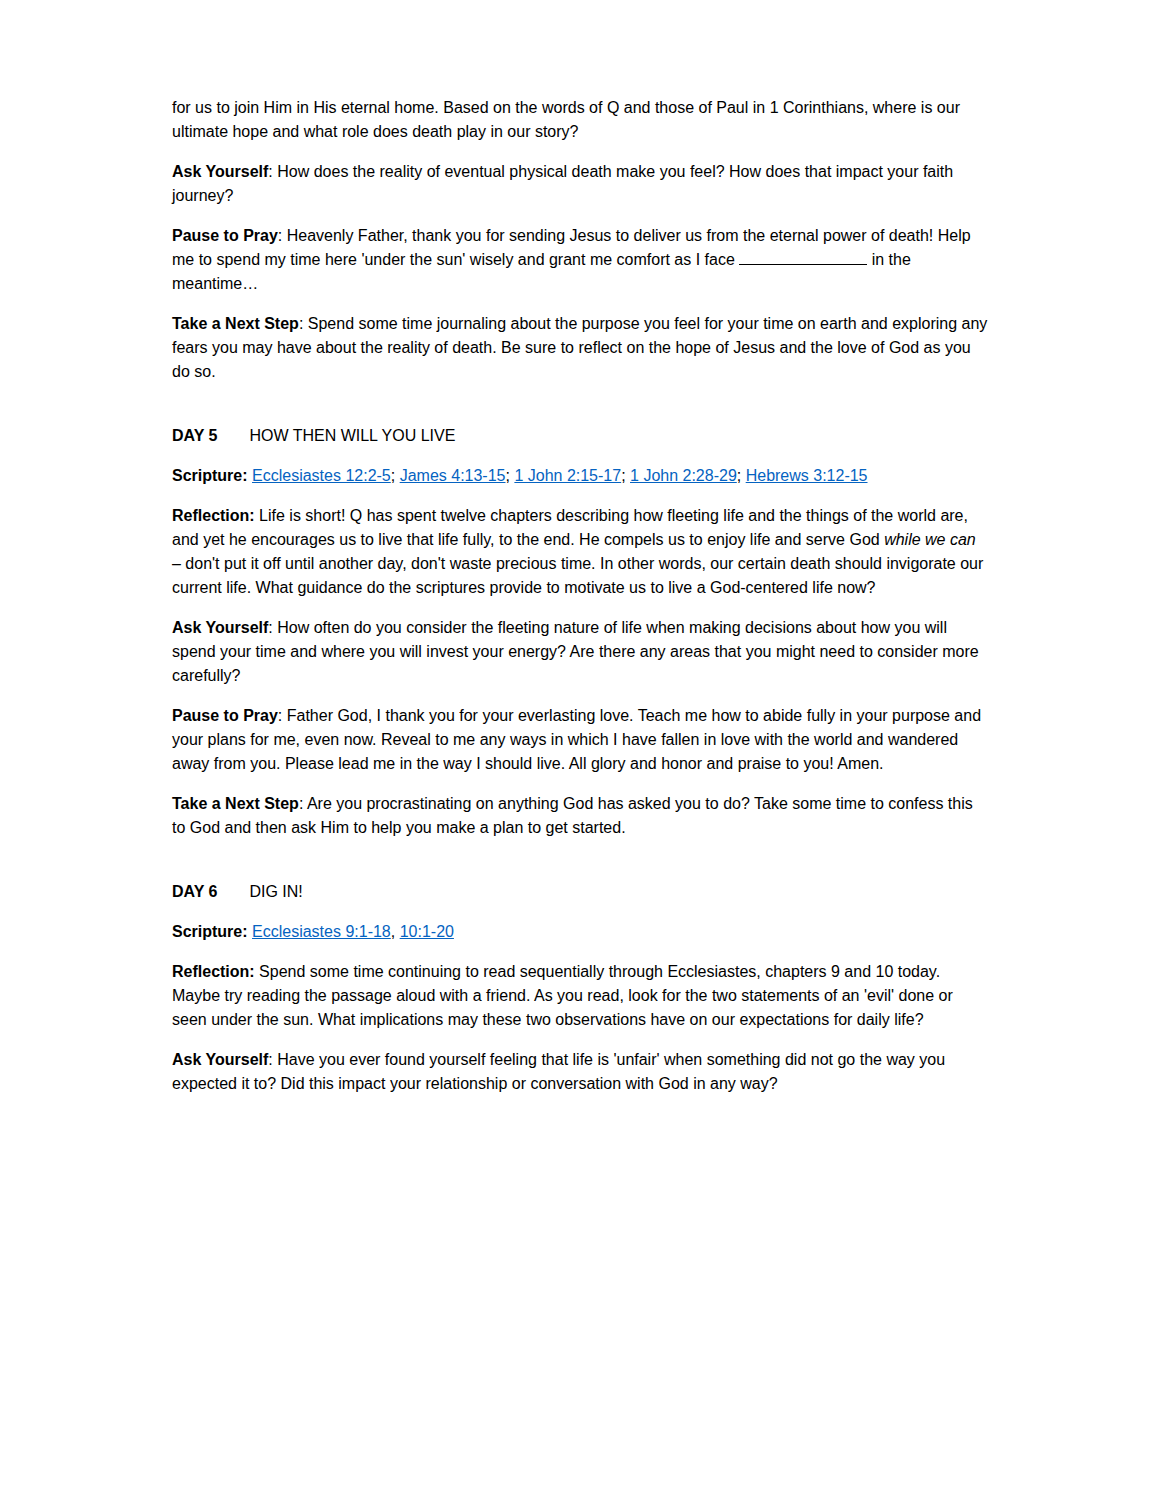for us to join Him in His eternal home. Based on the words of Q and those of Paul in 1 Corinthians, where is our ultimate hope and what role does death play in our story?
Ask Yourself: How does the reality of eventual physical death make you feel? How does that impact your faith journey?
Pause to Pray: Heavenly Father, thank you for sending Jesus to deliver us from the eternal power of death! Help me to spend my time here 'under the sun' wisely and grant me comfort as I face in the meantime…
Take a Next Step: Spend some time journaling about the purpose you feel for your time on earth and exploring any fears you may have about the reality of death. Be sure to reflect on the hope of Jesus and the love of God as you do so.
DAY 5 HOW THEN WILL YOU LIVE
Scripture: Ecclesiastes 12:2-5; James 4:13-15; 1 John 2:15-17; 1 John 2:28-29; Hebrews 3:12-15
Reflection: Life is short! Q has spent twelve chapters describing how fleeting life and the things of the world are, and yet he encourages us to live that life fully, to the end. He compels us to enjoy life and serve God while we can – don't put it off until another day, don't waste precious time. In other words, our certain death should invigorate our current life. What guidance do the scriptures provide to motivate us to live a God-centered life now?
Ask Yourself: How often do you consider the fleeting nature of life when making decisions about how you will spend your time and where you will invest your energy? Are there any areas that you might need to consider more carefully?
Pause to Pray: Father God, I thank you for your everlasting love. Teach me how to abide fully in your purpose and your plans for me, even now. Reveal to me any ways in which I have fallen in love with the world and wandered away from you. Please lead me in the way I should live. All glory and honor and praise to you! Amen.
Take a Next Step: Are you procrastinating on anything God has asked you to do? Take some time to confess this to God and then ask Him to help you make a plan to get started.
DAY 6 DIG IN!
Scripture: Ecclesiastes 9:1-18, 10:1-20
Reflection: Spend some time continuing to read sequentially through Ecclesiastes, chapters 9 and 10 today. Maybe try reading the passage aloud with a friend. As you read, look for the two statements of an 'evil' done or seen under the sun. What implications may these two observations have on our expectations for daily life?
Ask Yourself: Have you ever found yourself feeling that life is 'unfair' when something did not go the way you expected it to? Did this impact your relationship or conversation with God in any way?